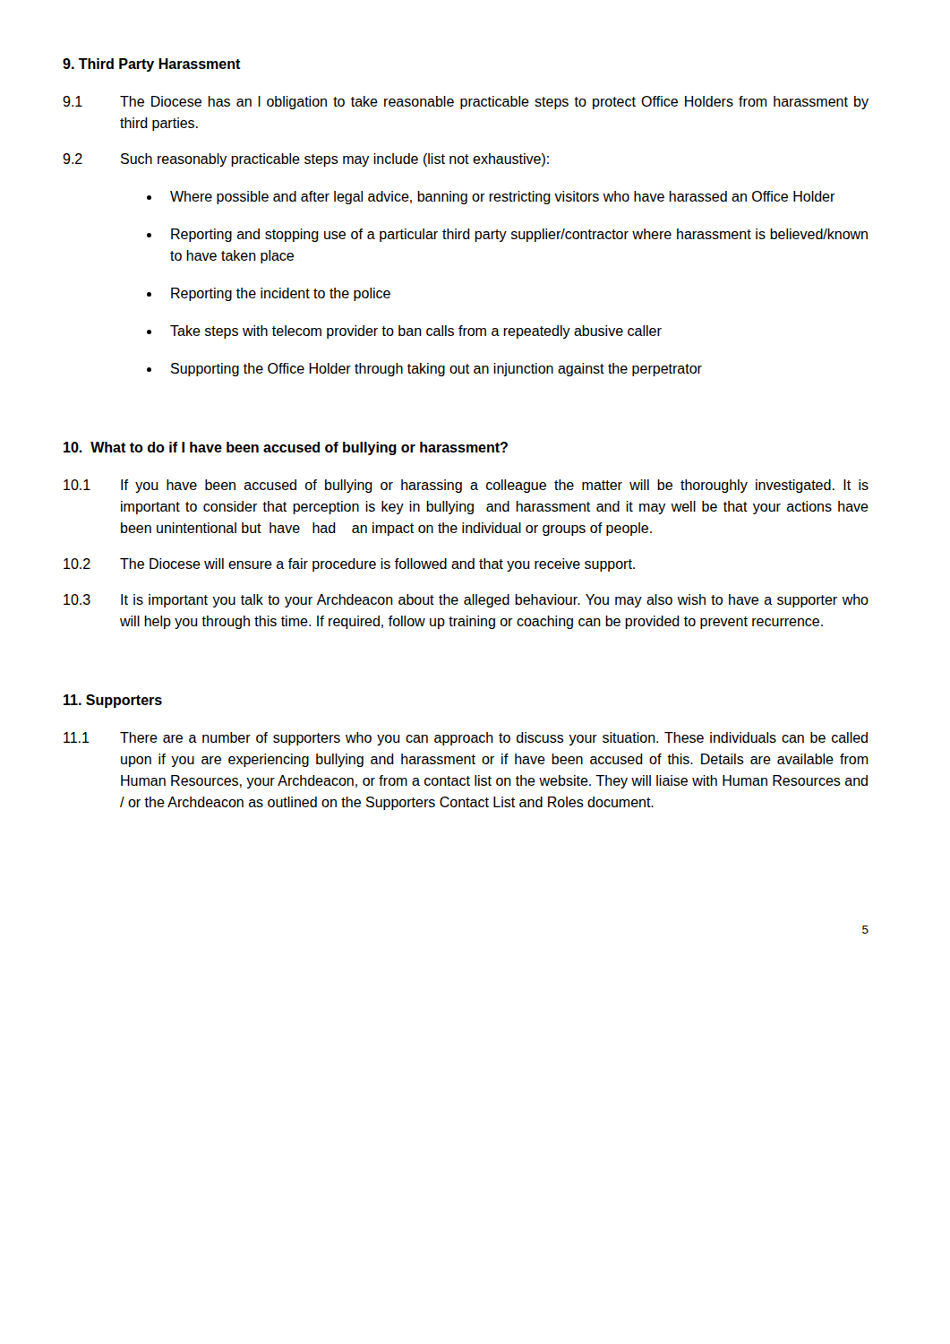9. Third Party Harassment
9.1
The Diocese has an l obligation to take reasonable practicable steps to protect Office Holders from harassment by third parties.
9.2
Such reasonably practicable steps may include (list not exhaustive):
Where possible and after legal advice, banning or restricting visitors who have harassed an Office Holder
Reporting and stopping use of a particular third party supplier/contractor where harassment is believed/known to have taken place
Reporting the incident to the police
Take steps with telecom provider to ban calls from a repeatedly abusive caller
Supporting the Office Holder through taking out an injunction against the perpetrator
10. What to do if I have been accused of bullying or harassment?
10.1
If you have been accused of bullying or harassing a colleague the matter will be thoroughly investigated. It is important to consider that perception is key in bullying and harassment and it may well be that your actions have been unintentional but have had an impact on the individual or groups of people.
10.2
The Diocese will ensure a fair procedure is followed and that you receive support.
10.3
It is important you talk to your Archdeacon about the alleged behaviour. You may also wish to have a supporter who will help you through this time. If required, follow up training or coaching can be provided to prevent recurrence.
11. Supporters
11.1
There are a number of supporters who you can approach to discuss your situation. These individuals can be called upon if you are experiencing bullying and harassment or if have been accused of this. Details are available from Human Resources, your Archdeacon, or from a contact list on the website. They will liaise with Human Resources and / or the Archdeacon as outlined on the Supporters Contact List and Roles document.
5